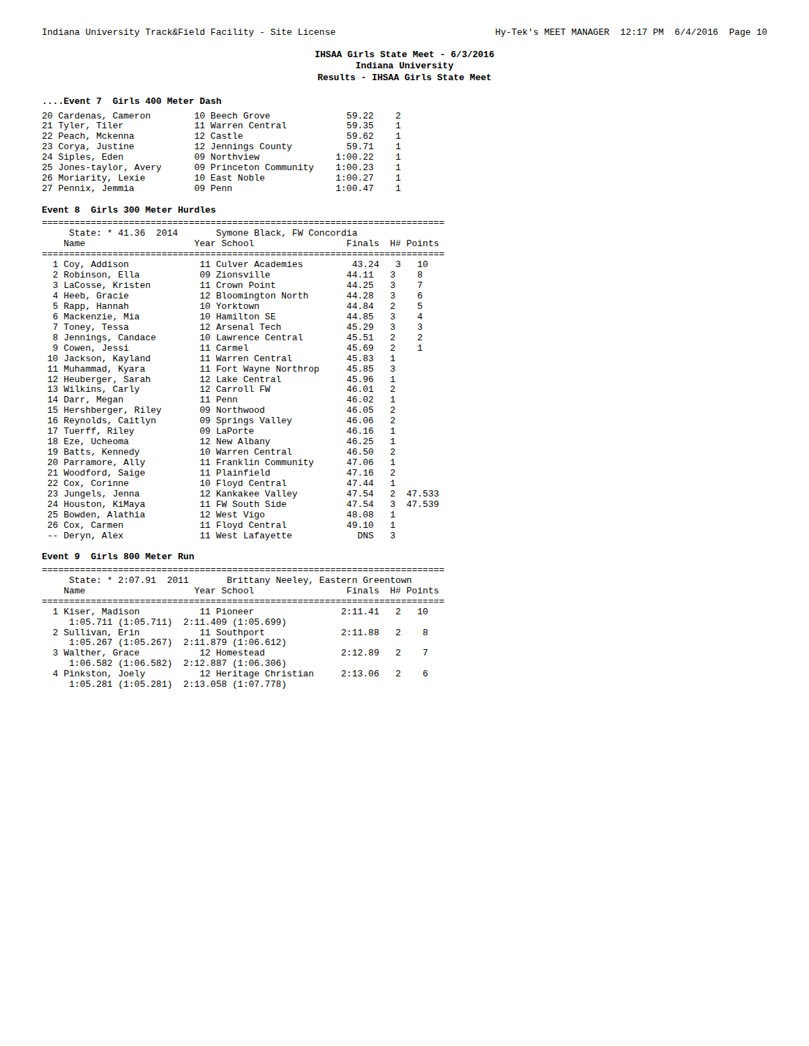Indiana University Track&Field Facility - Site License Hy-Tek's MEET MANAGER 12:17 PM 6/4/2016 Page 10
IHSAA Girls State Meet - 6/3/2016
Indiana University
Results - IHSAA Girls State Meet
....Event 7 Girls 400 Meter Dash
20 Cardenas, Cameron        10 Beech Grove              59.22    2
21 Tyler, Tiler             11 Warren Central           59.35    1
22 Peach, Mckenna           12 Castle                   59.62    1
23 Corya, Justine           12 Jennings County          59.71    1
24 Siples, Eden             09 Northview              1:00.22    1
25 Jones-taylor, Avery      09 Princeton Community    1:00.23    1
26 Moriarity, Lexie         10 East Noble             1:00.27    1
27 Pennix, Jemmia           09 Penn                   1:00.47    1
Event 8 Girls 300 Meter Hurdles
==========================================================================
     State: * 41.36  2014       Symone Black, FW Concordia
    Name                    Year School                 Finals  H# Points
==========================================================================
  1 Coy, Addison             11 Culver Academies         43.24   3   10
  2 Robinson, Ella           09 Zionsville              44.11   3    8
  3 LaCosse, Kristen         11 Crown Point             44.25   3    7
  4 Heeb, Gracie             12 Bloomington North       44.28   3    6
  5 Rapp, Hannah             10 Yorktown                44.84   2    5
  6 Mackenzie, Mia           10 Hamilton SE             44.85   3    4
  7 Toney, Tessa             12 Arsenal Tech            45.29   3    3
  8 Jennings, Candace        10 Lawrence Central        45.51   2    2
  9 Cowen, Jessi             11 Carmel                  45.69   2    1
 10 Jackson, Kayland         11 Warren Central          45.83   1
 11 Muhammad, Kyara          11 Fort Wayne Northrop     45.85   3
 12 Heuberger, Sarah         12 Lake Central            45.96   1
 13 Wilkins, Carly           12 Carroll FW              46.01   2
 14 Darr, Megan              11 Penn                    46.02   1
 15 Hershberger, Riley       09 Northwood               46.05   2
 16 Reynolds, Caitlyn        09 Springs Valley          46.06   2
 17 Tuerff, Riley            09 LaPorte                 46.16   1
 18 Eze, Ucheoma             12 New Albany              46.25   1
 19 Batts, Kennedy           10 Warren Central          46.50   2
 20 Parramore, Ally          11 Franklin Community      47.06   1
 21 Woodford, Saige          11 Plainfield              47.16   2
 22 Cox, Corinne             10 Floyd Central           47.44   1
 23 Jungels, Jenna           12 Kankakee Valley         47.54   2  47.533
 24 Houston, KiMaya          11 FW South Side           47.54   3  47.539
 25 Bowden, Alathia          12 West Vigo               48.08   1
 26 Cox, Carmen              11 Floyd Central           49.10   1
 -- Deryn, Alex              11 West Lafayette            DNS   3
Event 9 Girls 800 Meter Run
==========================================================================
     State: * 2:07.91  2011       Brittany Neeley, Eastern Greentown
    Name                    Year School                 Finals  H# Points
==========================================================================
  1 Kiser, Madison           11 Pioneer                2:11.41   2   10
     1:05.711 (1:05.711)  2:11.409 (1:05.699)
  2 Sullivan, Erin           11 Southport              2:11.88   2    8
     1:05.267 (1:05.267)  2:11.879 (1:06.612)
  3 Walther, Grace           12 Homestead              2:12.89   2    7
     1:06.582 (1:06.582)  2:12.887 (1:06.306)
  4 Pinkston, Joely          12 Heritage Christian     2:13.06   2    6
     1:05.281 (1:05.281)  2:13.058 (1:07.778)